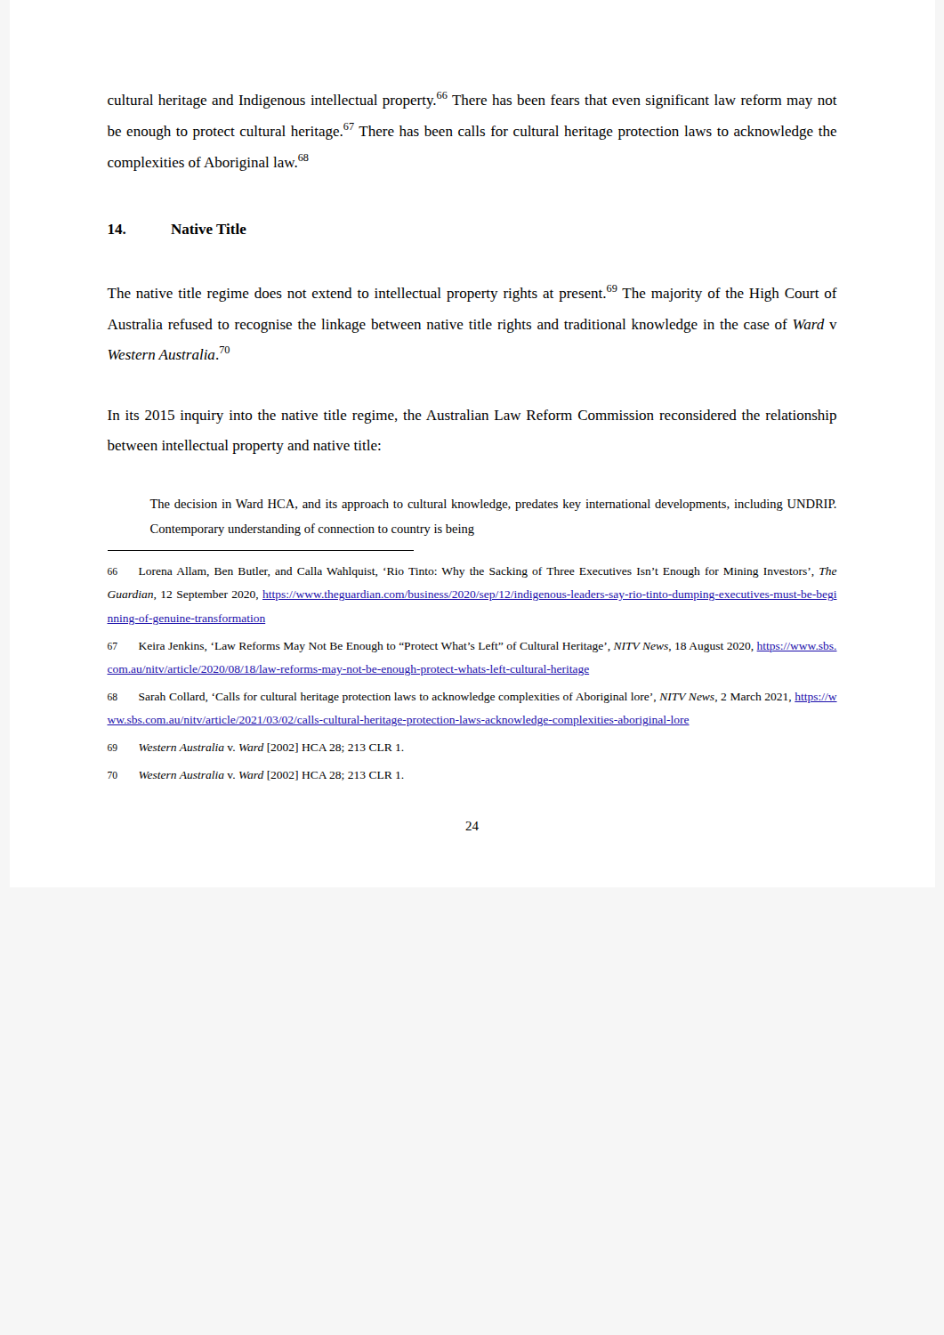cultural heritage and Indigenous intellectual property.66 There has been fears that even significant law reform may not be enough to protect cultural heritage.67 There has been calls for cultural heritage protection laws to acknowledge the complexities of Aboriginal law.68
14. Native Title
The native title regime does not extend to intellectual property rights at present.69 The majority of the High Court of Australia refused to recognise the linkage between native title rights and traditional knowledge in the case of Ward v Western Australia.70
In its 2015 inquiry into the native title regime, the Australian Law Reform Commission reconsidered the relationship between intellectual property and native title:
The decision in Ward HCA, and its approach to cultural knowledge, predates key international developments, including UNDRIP. Contemporary understanding of connection to country is being
66 Lorena Allam, Ben Butler, and Calla Wahlquist, ‘Rio Tinto: Why the Sacking of Three Executives Isn’t Enough for Mining Investors’, The Guardian, 12 September 2020, https://www.theguardian.com/business/2020/sep/12/indigenous-leaders-say-rio-tinto-dumping-executives-must-be-beginning-of-genuine-transformation
67 Keira Jenkins, ‘Law Reforms May Not Be Enough to “Protect What’s Left” of Cultural Heritage’, NITV News, 18 August 2020, https://www.sbs.com.au/nitv/article/2020/08/18/law-reforms-may-not-be-enough-protect-whats-left-cultural-heritage
68 Sarah Collard, ‘Calls for cultural heritage protection laws to acknowledge complexities of Aboriginal lore’, NITV News, 2 March 2021, https://www.sbs.com.au/nitv/article/2021/03/02/calls-cultural-heritage-protection-laws-acknowledge-complexities-aboriginal-lore
69 Western Australia v. Ward [2002] HCA 28; 213 CLR 1.
70 Western Australia v. Ward [2002] HCA 28; 213 CLR 1.
24